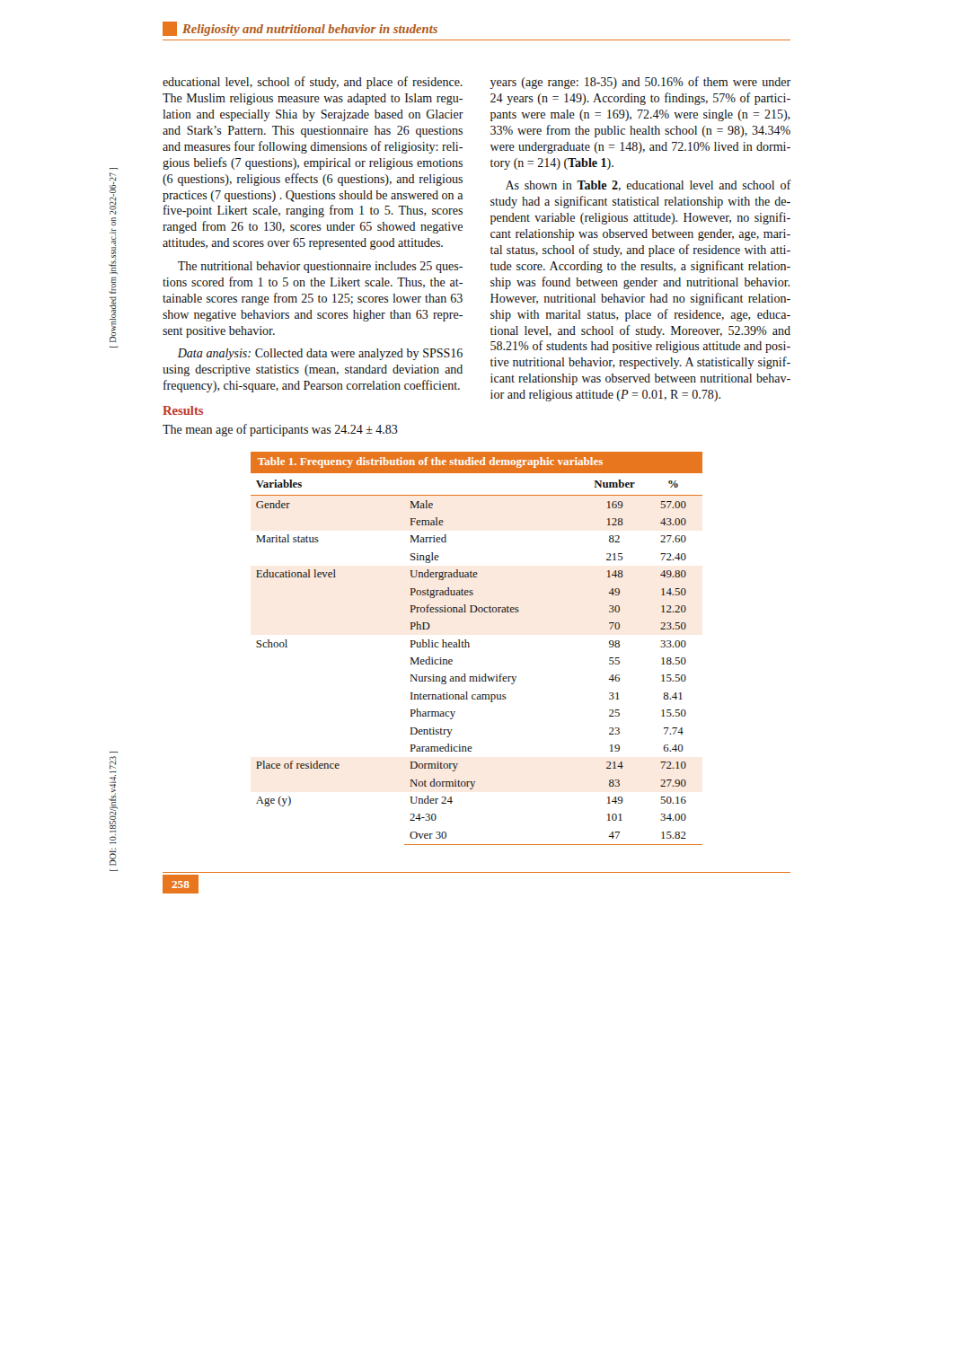[ Downloaded from jnfs.ssu.ac.ir on 2022-06-27 ]
[ DOI: 10.18502/jnfs.v4i4.1723 ]
Religiosity and nutritional behavior in students
educational level, school of study, and place of residence. The Muslim religious measure was adapted to Islam regulation and especially Shia by Serajzade based on Glacier and Stark’s Pattern. This questionnaire has 26 questions and measures four following dimensions of religiosity: religious beliefs (7 questions), empirical or religious emotions (6 questions), religious effects (6 questions), and religious practices (7 questions) . Questions should be answered on a five-point Likert scale, ranging from 1 to 5. Thus, scores ranged from 26 to 130, scores under 65 showed negative attitudes, and scores over 65 represented good attitudes.
The nutritional behavior questionnaire includes 25 questions scored from 1 to 5 on the Likert scale. Thus, the attainable scores range from 25 to 125; scores lower than 63 show negative behaviors and scores higher than 63 represent positive behavior.
Data analysis: Collected data were analyzed by SPSS16 using descriptive statistics (mean, standard deviation and frequency), chi-square, and Pearson correlation coefficient.
Results
The mean age of participants was 24.24 ± 4.83
years (age range: 18-35) and 50.16% of them were under 24 years (n = 149). According to findings, 57% of participants were male (n = 169), 72.4% were single (n = 215), 33% were from the public health school (n = 98), 34.34% were undergraduate (n = 148), and 72.10% lived in dormitory (n = 214) (Table 1).
As shown in Table 2, educational level and school of study had a significant statistical relationship with the dependent variable (religious attitude). However, no significant relationship was observed between gender, age, marital status, school of study, and place of residence with attitude score. According to the results, a significant relationship was found between gender and nutritional behavior. However, nutritional behavior had no significant relationship with marital status, place of residence, age, educational level, and school of study. Moreover, 52.39% and 58.21% of students had positive religious attitude and positive nutritional behavior, respectively. A statistically significant relationship was observed between nutritional behavior and religious attitude (P = 0.01, R = 0.78).
Table 1. Frequency distribution of the studied demographic variables
| Variables | | Number | % |
| --- | --- | --- | --- |
| Gender | Male | 169 | 57.00 |
| Female | 128 | 43.00 |
| Marital status | Married | 82 | 27.60 |
| Single | 215 | 72.40 |
| Educational level | Undergraduate | 148 | 49.80 |
| Postgraduates | 49 | 14.50 |
| Professional Doctorates | 30 | 12.20 |
| PhD | 70 | 23.50 |
| School | Public health | 98 | 33.00 |
| Medicine | 55 | 18.50 |
| Nursing and midwifery | 46 | 15.50 |
| International campus | 31 | 8.41 |
| Pharmacy | 25 | 15.50 |
| Dentistry | 23 | 7.74 |
| Paramedicine | 19 | 6.40 |
| Place of residence | Dormitory | 214 | 72.10 |
| Not dormitory | 83 | 27.90 |
| Age (y) | Under 24 | 149 | 50.16 |
| 24-30 | 101 | 34.00 |
| Over 30 | 47 | 15.82 |
258